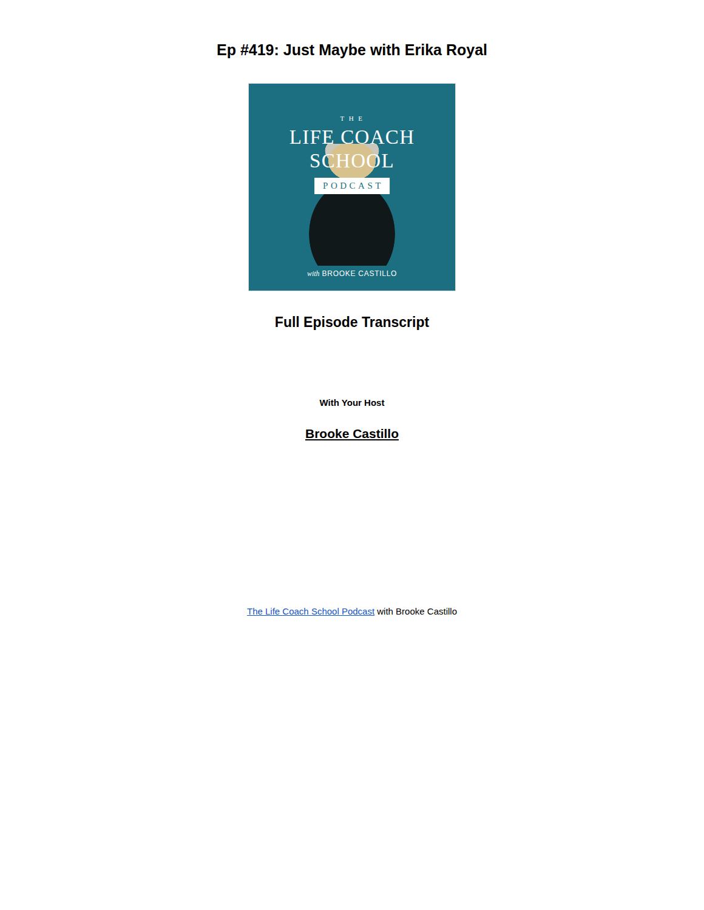Ep #419: Just Maybe with Erika Royal
T H E
LIFE COACH
SCHOOL
PODCAST
with BROOKE CASTILLO
Full Episode Transcript
With Your Host
Brooke Castillo
The Life Coach School Podcast with Brooke Castillo